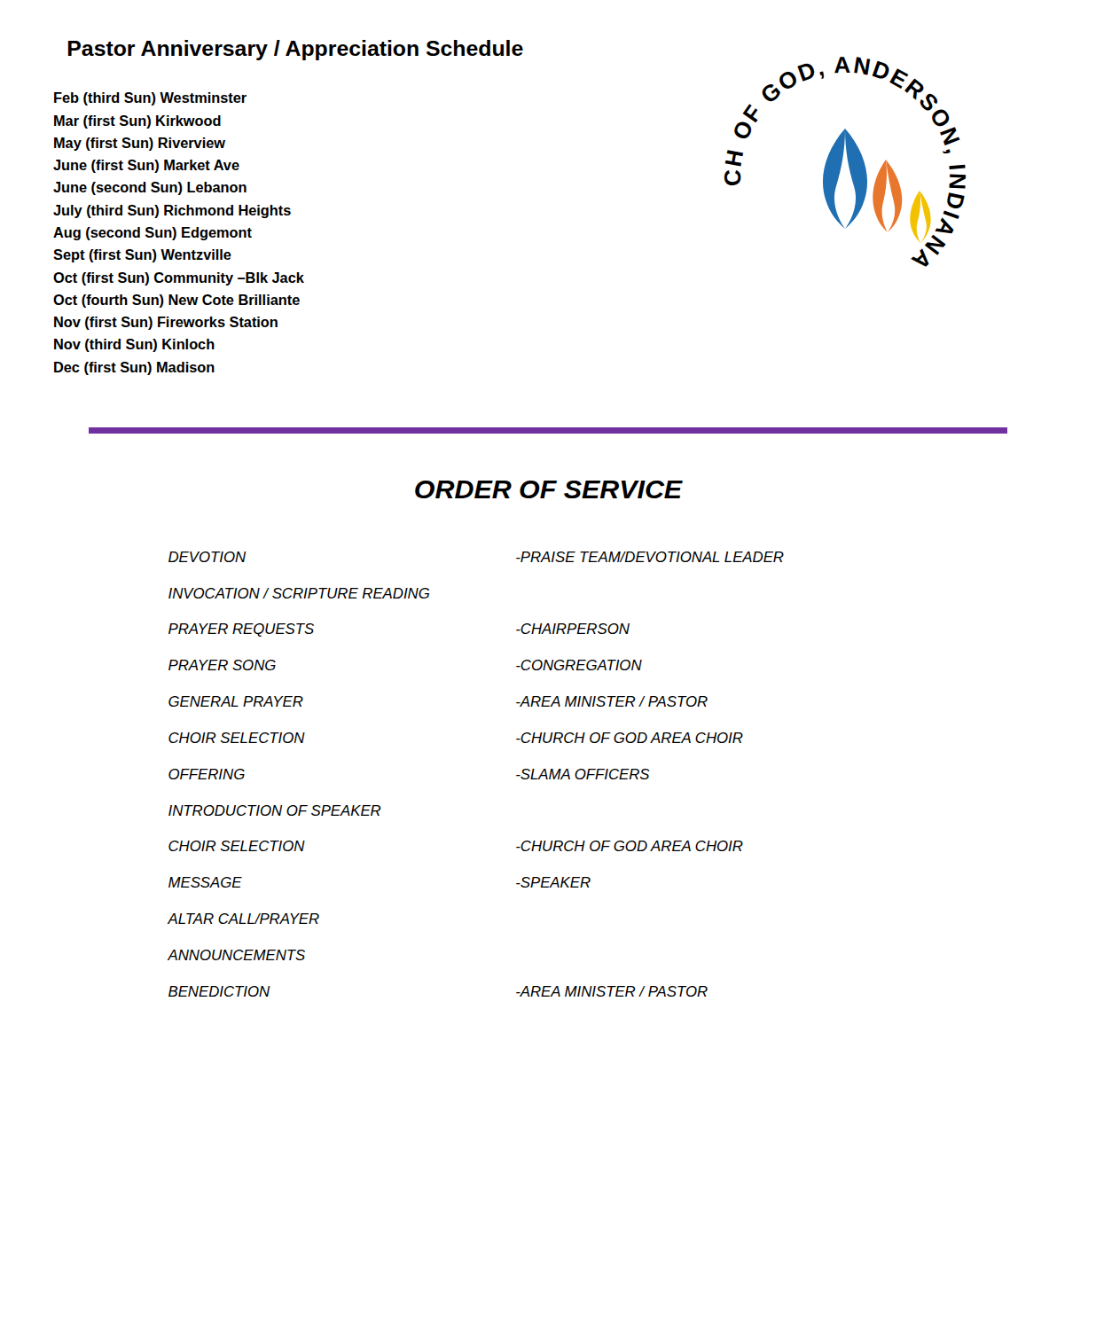Pastor Anniversary / Appreciation Schedule
Feb (third Sun) Westminster
Mar (first Sun) Kirkwood
May (first Sun) Riverview
June (first Sun) Market Ave
June (second Sun) Lebanon
July (third Sun) Richmond Heights
Aug (second Sun) Edgemont
Sept (first Sun) Wentzville
Oct (first Sun) Community –Blk Jack
Oct (fourth Sun) New Cote Brilliante
Nov (first Sun) Fireworks Station
Nov (third Sun) Kinloch
Dec (first Sun) Madison
CHURCH OF GOD, ANDERSON, INDIANA
ORDER OF SERVICE
| DEVOTION | -PRAISE TEAM/DEVOTIONAL LEADER |
| INVOCATION / SCRIPTURE READING | |
| PRAYER REQUESTS | -CHAIRPERSON |
| PRAYER SONG | -CONGREGATION |
| GENERAL PRAYER | -AREA MINISTER / PASTOR |
| CHOIR SELECTION | -CHURCH OF GOD AREA CHOIR |
| OFFERING | -SLAMA OFFICERS |
| INTRODUCTION OF SPEAKER | |
| CHOIR SELECTION | -CHURCH OF GOD AREA CHOIR |
| MESSAGE | -SPEAKER |
| ALTAR CALL/PRAYER | |
| ANNOUNCEMENTS | |
| BENEDICTION | -AREA MINISTER / PASTOR |